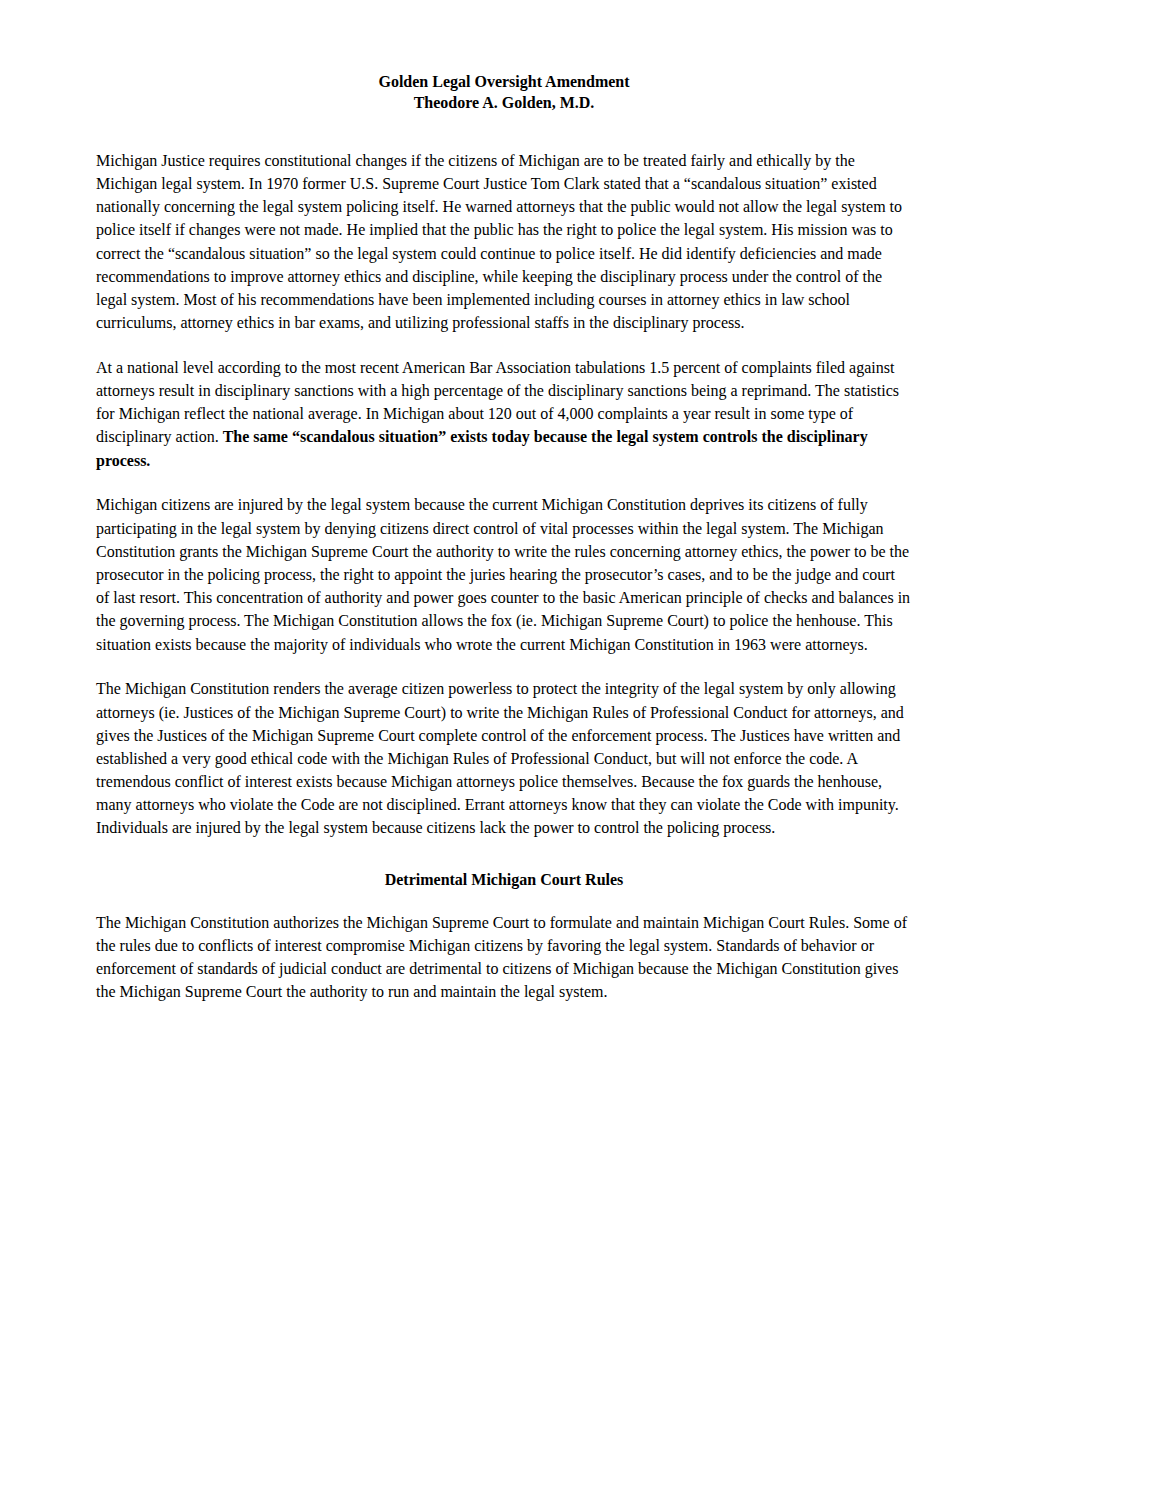Golden Legal Oversight Amendment Theodore A. Golden, M.D.
Michigan Justice requires constitutional changes if the citizens of Michigan are to be treated fairly and ethically by the Michigan legal system. In 1970 former U.S. Supreme Court Justice Tom Clark stated that a “scandalous situation” existed nationally concerning the legal system policing itself. He warned attorneys that the public would not allow the legal system to police itself if changes were not made. He implied that the public has the right to police the legal system. His mission was to correct the “scandalous situation” so the legal system could continue to police itself. He did identify deficiencies and made recommendations to improve attorney ethics and discipline, while keeping the disciplinary process under the control of the legal system. Most of his recommendations have been implemented including courses in attorney ethics in law school curriculums, attorney ethics in bar exams, and utilizing professional staffs in the disciplinary process.
At a national level according to the most recent American Bar Association tabulations 1.5 percent of complaints filed against attorneys result in disciplinary sanctions with a high percentage of the disciplinary sanctions being a reprimand. The statistics for Michigan reflect the national average. In Michigan about 120 out of 4,000 complaints a year result in some type of disciplinary action. The same “scandalous situation” exists today because the legal system controls the disciplinary process.
Michigan citizens are injured by the legal system because the current Michigan Constitution deprives its citizens of fully participating in the legal system by denying citizens direct control of vital processes within the legal system. The Michigan Constitution grants the Michigan Supreme Court the authority to write the rules concerning attorney ethics, the power to be the prosecutor in the policing process, the right to appoint the juries hearing the prosecutor’s cases, and to be the judge and court of last resort. This concentration of authority and power goes counter to the basic American principle of checks and balances in the governing process. The Michigan Constitution allows the fox (ie. Michigan Supreme Court) to police the henhouse. This situation exists because the majority of individuals who wrote the current Michigan Constitution in 1963 were attorneys.
The Michigan Constitution renders the average citizen powerless to protect the integrity of the legal system by only allowing attorneys (ie. Justices of the Michigan Supreme Court) to write the Michigan Rules of Professional Conduct for attorneys, and gives the Justices of the Michigan Supreme Court complete control of the enforcement process. The Justices have written and established a very good ethical code with the Michigan Rules of Professional Conduct, but will not enforce the code. A tremendous conflict of interest exists because Michigan attorneys police themselves. Because the fox guards the henhouse, many attorneys who violate the Code are not disciplined. Errant attorneys know that they can violate the Code with impunity. Individuals are injured by the legal system because citizens lack the power to control the policing process.
Detrimental Michigan Court Rules
The Michigan Constitution authorizes the Michigan Supreme Court to formulate and maintain Michigan Court Rules. Some of the rules due to conflicts of interest compromise Michigan citizens by favoring the legal system. Standards of behavior or enforcement of standards of judicial conduct are detrimental to citizens of Michigan because the Michigan Constitution gives the Michigan Supreme Court the authority to run and maintain the legal system.